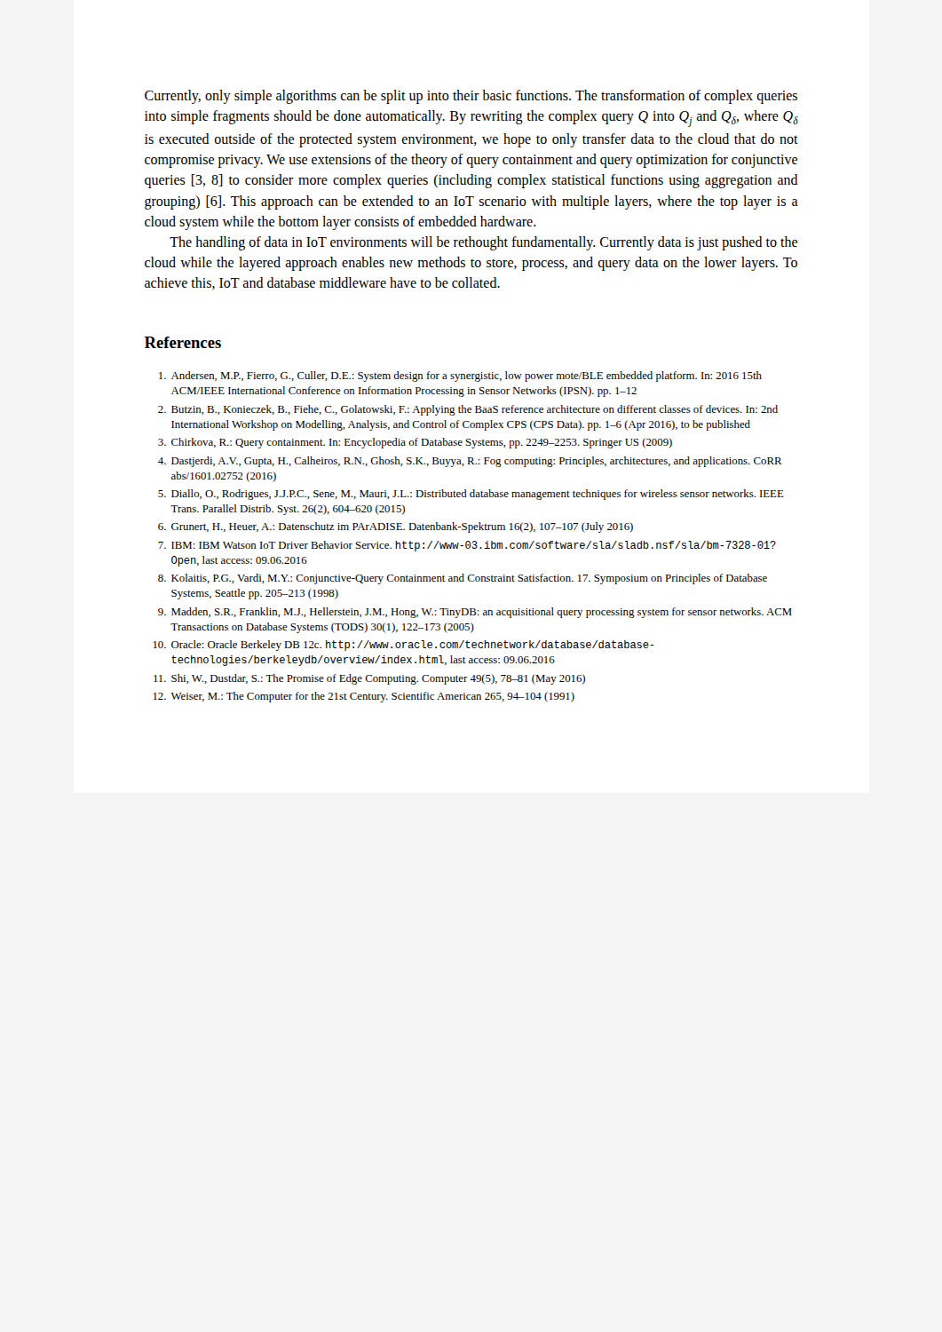Currently, only simple algorithms can be split up into their basic functions. The transformation of complex queries into simple fragments should be done automatically. By rewriting the complex query Q into Qj and Qδ, where Qδ is executed outside of the protected system environment, we hope to only transfer data to the cloud that do not compromise privacy. We use extensions of the theory of query containment and query optimization for conjunctive queries [3, 8] to consider more complex queries (including complex statistical functions using aggregation and grouping) [6]. This approach can be extended to an IoT scenario with multiple layers, where the top layer is a cloud system while the bottom layer consists of embedded hardware.
The handling of data in IoT environments will be rethought fundamentally. Currently data is just pushed to the cloud while the layered approach enables new methods to store, process, and query data on the lower layers. To achieve this, IoT and database middleware have to be collated.
References
Andersen, M.P., Fierro, G., Culler, D.E.: System design for a synergistic, low power mote/BLE embedded platform. In: 2016 15th ACM/IEEE International Conference on Information Processing in Sensor Networks (IPSN). pp. 1–12
Butzin, B., Konieczek, B., Fiehe, C., Golatowski, F.: Applying the BaaS reference architecture on different classes of devices. In: 2nd International Workshop on Modelling, Analysis, and Control of Complex CPS (CPS Data). pp. 1–6 (Apr 2016), to be published
Chirkova, R.: Query containment. In: Encyclopedia of Database Systems, pp. 2249–2253. Springer US (2009)
Dastjerdi, A.V., Gupta, H., Calheiros, R.N., Ghosh, S.K., Buyya, R.: Fog computing: Principles, architectures, and applications. CoRR abs/1601.02752 (2016)
Diallo, O., Rodrigues, J.J.P.C., Sene, M., Mauri, J.L.: Distributed database management techniques for wireless sensor networks. IEEE Trans. Parallel Distrib. Syst. 26(2), 604–620 (2015)
Grunert, H., Heuer, A.: Datenschutz im PArADISE. Datenbank-Spektrum 16(2), 107–107 (July 2016)
IBM: IBM Watson IoT Driver Behavior Service. http://www-03.ibm.com/software/sla/sladb.nsf/sla/bm-7328-01?Open, last access: 09.06.2016
Kolaitis, P.G., Vardi, M.Y.: Conjunctive-Query Containment and Constraint Satisfaction. 17. Symposium on Principles of Database Systems, Seattle pp. 205–213 (1998)
Madden, S.R., Franklin, M.J., Hellerstein, J.M., Hong, W.: TinyDB: an acquisitional query processing system for sensor networks. ACM Transactions on Database Systems (TODS) 30(1), 122–173 (2005)
Oracle: Oracle Berkeley DB 12c. http://www.oracle.com/technetwork/database/database-technologies/berkeleydb/overview/index.html, last access: 09.06.2016
Shi, W., Dustdar, S.: The Promise of Edge Computing. Computer 49(5), 78–81 (May 2016)
Weiser, M.: The Computer for the 21st Century. Scientific American 265, 94–104 (1991)